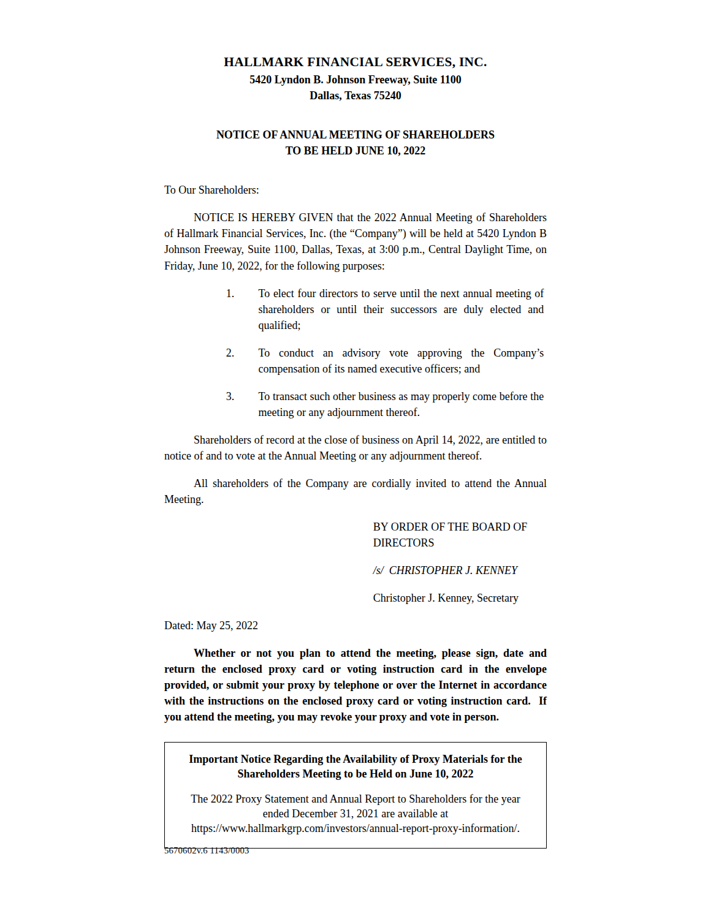HALLMARK FINANCIAL SERVICES, INC.
5420 Lyndon B. Johnson Freeway, Suite 1100
Dallas, Texas 75240
NOTICE OF ANNUAL MEETING OF SHAREHOLDERS
TO BE HELD JUNE 10, 2022
To Our Shareholders:
NOTICE IS HEREBY GIVEN that the 2022 Annual Meeting of Shareholders of Hallmark Financial Services, Inc. (the “Company”) will be held at 5420 Lyndon B Johnson Freeway, Suite 1100, Dallas, Texas, at 3:00 p.m., Central Daylight Time, on Friday, June 10, 2022, for the following purposes:
1. To elect four directors to serve until the next annual meeting of shareholders or until their successors are duly elected and qualified;
2. To conduct an advisory vote approving the Company’s compensation of its named executive officers; and
3. To transact such other business as may properly come before the meeting or any adjournment thereof.
Shareholders of record at the close of business on April 14, 2022, are entitled to notice of and to vote at the Annual Meeting or any adjournment thereof.
All shareholders of the Company are cordially invited to attend the Annual Meeting.
BY ORDER OF THE BOARD OF DIRECTORS
/s/ CHRISTOPHER J. KENNEY
Christopher J. Kenney, Secretary
Dated: May 25, 2022
Whether or not you plan to attend the meeting, please sign, date and return the enclosed proxy card or voting instruction card in the envelope provided, or submit your proxy by telephone or over the Internet in accordance with the instructions on the enclosed proxy card or voting instruction card. If you attend the meeting, you may revoke your proxy and vote in person.
Important Notice Regarding the Availability of Proxy Materials for the Shareholders Meeting to be Held on June 10, 2022
The 2022 Proxy Statement and Annual Report to Shareholders for the year ended December 31, 2021 are available at https://www.hallmarkgrp.com/investors/annual-report-proxy-information/.
5670602v.6 1143/0003